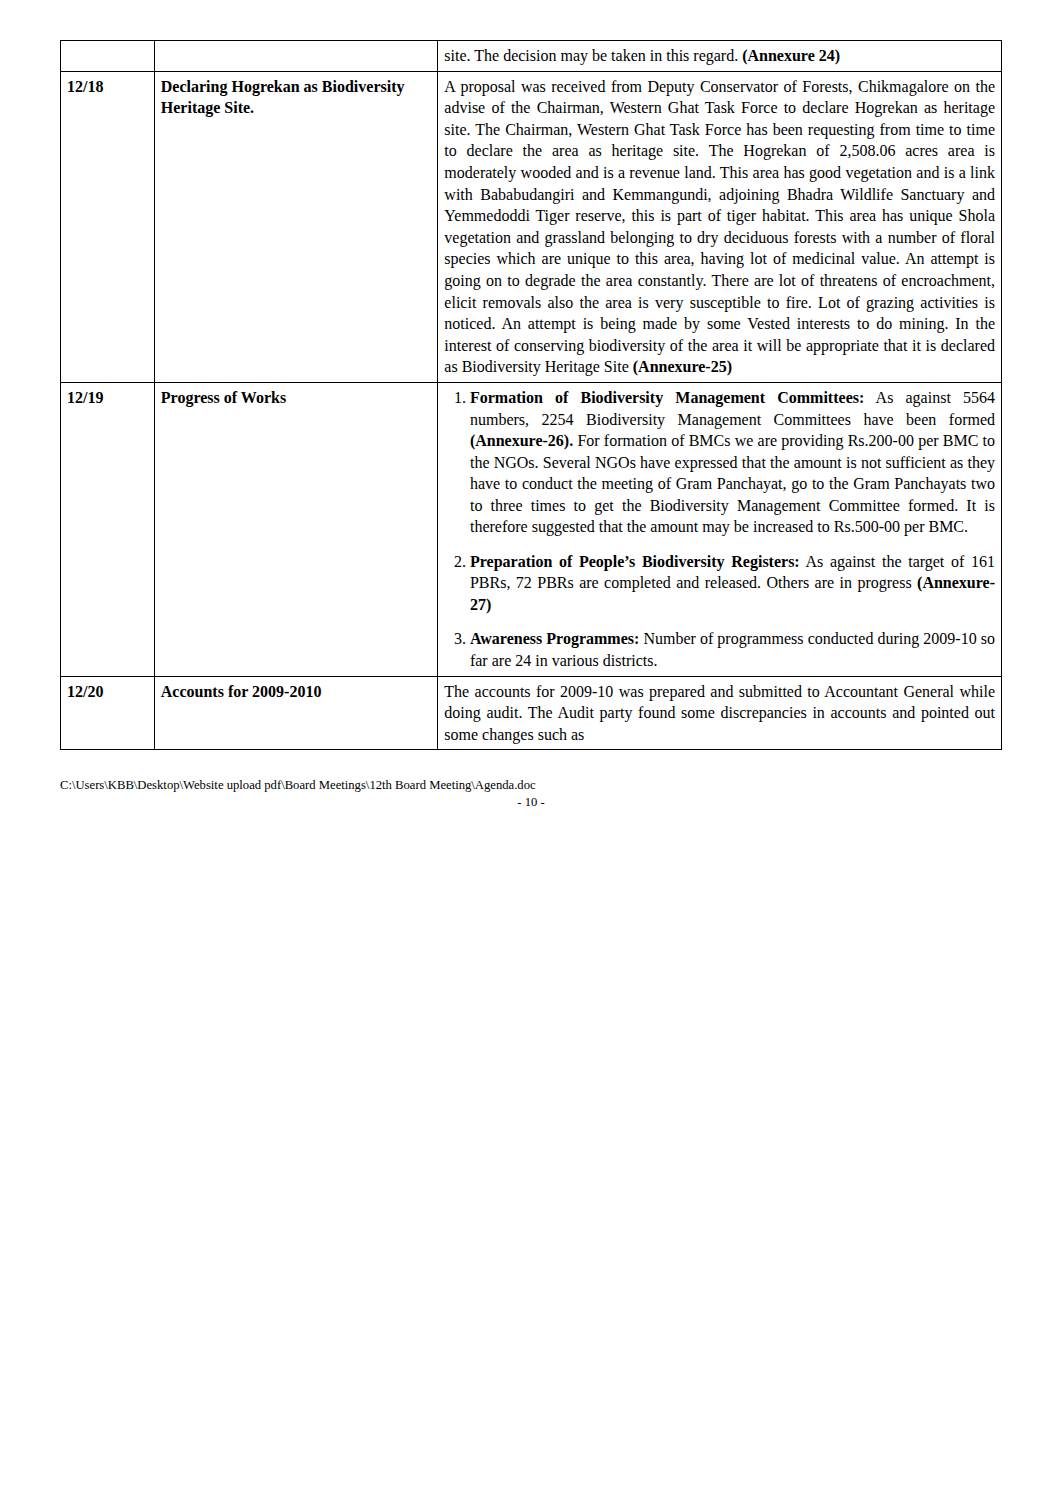| | | site. The decision may be taken in this regard. (Annexure 24) |
| 12/18 | Declaring Hogrekan as Biodiversity Heritage Site. | A proposal was received from Deputy Conservator of Forests, Chikmagalore on the advise of the Chairman, Western Ghat Task Force to declare Hogrekan as heritage site. The Chairman, Western Ghat Task Force has been requesting from time to time to declare the area as heritage site. The Hogrekan of 2,508.06 acres area is moderately wooded and is a revenue land. This area has good vegetation and is a link with Bababudangiri and Kemmangundi, adjoining Bhadra Wildlife Sanctuary and Yemmedoddi Tiger reserve, this is part of tiger habitat. This area has unique Shola vegetation and grassland belonging to dry deciduous forests with a number of floral species which are unique to this area, having lot of medicinal value. An attempt is going on to degrade the area constantly. There are lot of threatens of encroachment, elicit removals also the area is very susceptible to fire. Lot of grazing activities is noticed. An attempt is being made by some Vested interests to do mining. In the interest of conserving biodiversity of the area it will be appropriate that it is declared as Biodiversity Heritage Site (Annexure-25) |
| 12/19 | Progress of Works | Formation of Biodiversity Management Committees: As against 5564 numbers, 2254 Biodiversity Management Committees have been formed (Annexure-26). For formation of BMCs we are providing Rs.200-00 per BMC to the NGOs. Several NGOs have expressed that the amount is not sufficient as they have to conduct the meeting of Gram Panchayat, go to the Gram Panchayats two to three times to get the Biodiversity Management Committee formed. It is therefore suggested that the amount may be increased to Rs.500-00 per BMC. Preparation of People’s Biodiversity Registers: As against the target of 161 PBRs, 72 PBRs are completed and released. Others are in progress (Annexure-27) Awareness Programmes: Number of programmess conducted during 2009-10 so far are 24 in various districts. |
| 12/20 | Accounts for 2009-2010 | The accounts for 2009-10 was prepared and submitted to Accountant General while doing audit. The Audit party found some discrepancies in accounts and pointed out some changes such as |
C:\Users\KBB\Desktop\Website upload pdf\Board Meetings\12th Board Meeting\Agenda.doc - 10 -